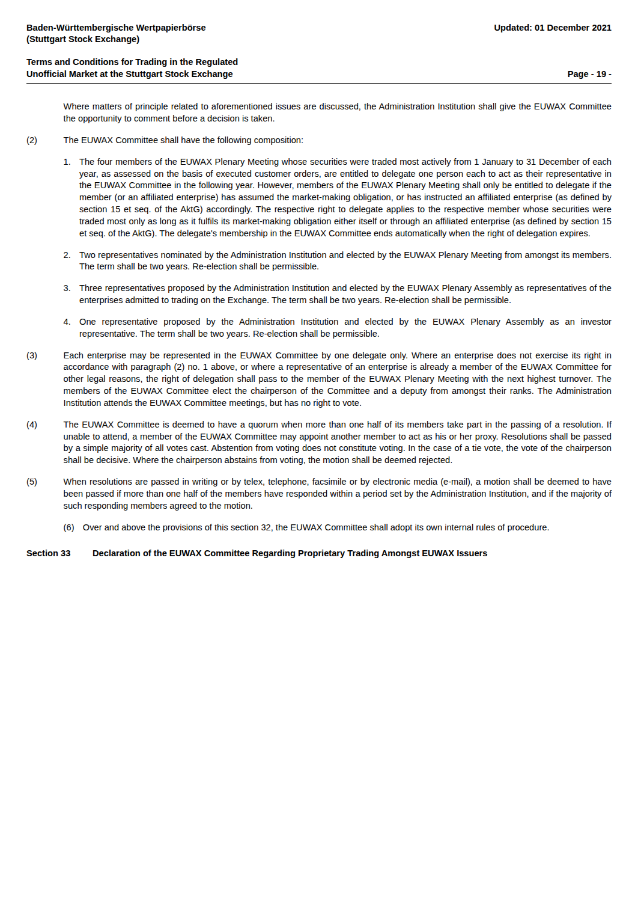Baden-Württembergische Wertpapierbörse
(Stuttgart Stock Exchange)
Updated: 01 December 2021
Terms and Conditions for Trading in the Regulated
Unofficial Market at the Stuttgart Stock Exchange
Page - 19 -
Where matters of principle related to aforementioned issues are discussed, the Administration Institution shall give the EUWAX Committee the opportunity to comment before a decision is taken.
(2)
The EUWAX Committee shall have the following composition:
1. The four members of the EUWAX Plenary Meeting whose securities were traded most actively from 1 January to 31 December of each year, as assessed on the basis of executed customer orders, are entitled to delegate one person each to act as their representative in the EUWAX Committee in the following year. However, members of the EUWAX Plenary Meeting shall only be entitled to delegate if the member (or an affiliated enterprise) has assumed the market-making obligation, or has instructed an affiliated enterprise (as defined by section 15 et seq. of the AktG) accordingly. The respective right to delegate applies to the respective member whose securities were traded most only as long as it fulfils its market-making obligation either itself or through an affiliated enterprise (as defined by section 15 et seq. of the AktG). The delegate's membership in the EUWAX Committee ends automatically when the right of delegation expires.
2. Two representatives nominated by the Administration Institution and elected by the EUWAX Plenary Meeting from amongst its members. The term shall be two years. Re-election shall be permissible.
3. Three representatives proposed by the Administration Institution and elected by the EUWAX Plenary Assembly as representatives of the enterprises admitted to trading on the Exchange. The term shall be two years. Re-election shall be permissible.
4. One representative proposed by the Administration Institution and elected by the EUWAX Plenary Assembly as an investor representative. The term shall be two years. Re-election shall be permissible.
(3)
Each enterprise may be represented in the EUWAX Committee by one delegate only. Where an enterprise does not exercise its right in accordance with paragraph (2) no. 1 above, or where a representative of an enterprise is already a member of the EUWAX Committee for other legal reasons, the right of delegation shall pass to the member of the EUWAX Plenary Meeting with the next highest turnover. The members of the EUWAX Committee elect the chairperson of the Committee and a deputy from amongst their ranks. The Administration Institution attends the EUWAX Committee meetings, but has no right to vote.
(4)
The EUWAX Committee is deemed to have a quorum when more than one half of its members take part in the passing of a resolution. If unable to attend, a member of the EUWAX Committee may appoint another member to act as his or her proxy. Resolutions shall be passed by a simple majority of all votes cast. Abstention from voting does not constitute voting. In the case of a tie vote, the vote of the chairperson shall be decisive. Where the chairperson abstains from voting, the motion shall be deemed rejected.
(5)
When resolutions are passed in writing or by telex, telephone, facsimile or by electronic media (e-mail), a motion shall be deemed to have been passed if more than one half of the members have responded within a period set by the Administration Institution, and if the majority of such responding members agreed to the motion.
(6)
Over and above the provisions of this section 32, the EUWAX Committee shall adopt its own internal rules of procedure.
Section 33 Declaration of the EUWAX Committee Regarding Proprietary Trading Amongst EUWAX Issuers